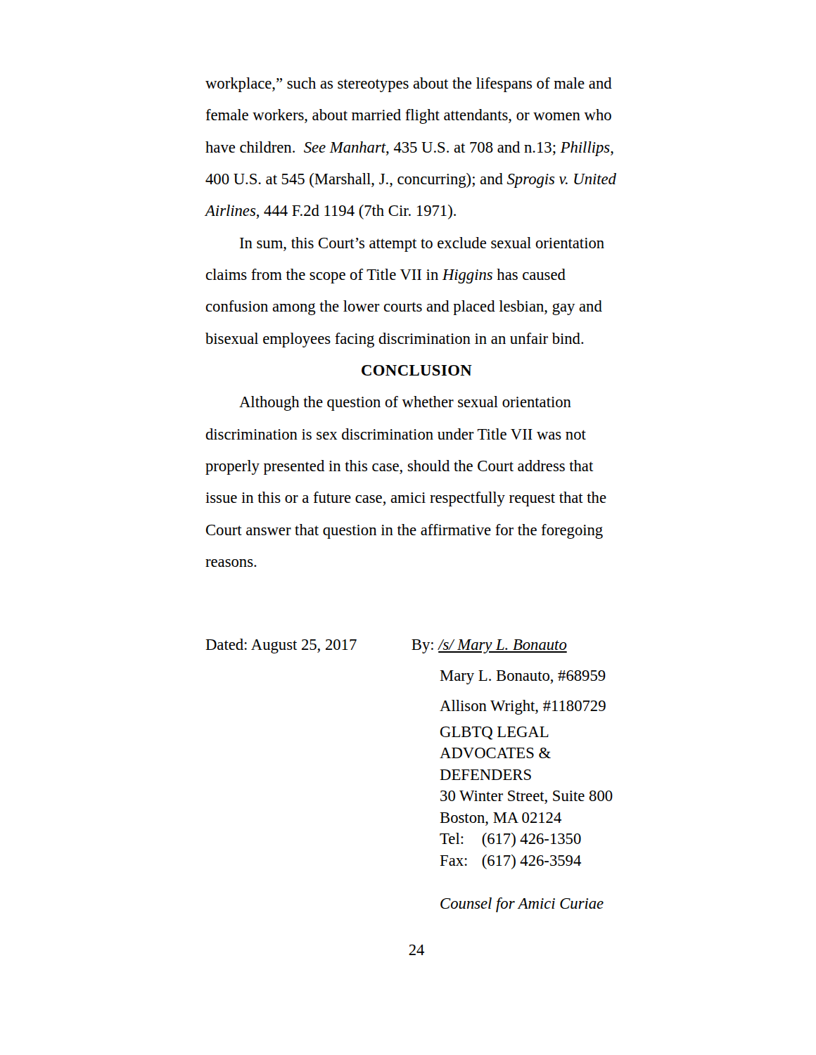workplace,” such as stereotypes about the lifespans of male and female workers, about married flight attendants, or women who have children. See Manhart, 435 U.S. at 708 and n.13; Phillips, 400 U.S. at 545 (Marshall, J., concurring); and Sprogis v. United Airlines, 444 F.2d 1194 (7th Cir. 1971).
In sum, this Court’s attempt to exclude sexual orientation claims from the scope of Title VII in Higgins has caused confusion among the lower courts and placed lesbian, gay and bisexual employees facing discrimination in an unfair bind.
CONCLUSION
Although the question of whether sexual orientation discrimination is sex discrimination under Title VII was not properly presented in this case, should the Court address that issue in this or a future case, amici respectfully request that the Court answer that question in the affirmative for the foregoing reasons.
Dated: August 25, 2017
By: /s/ Mary L. Bonauto
Mary L. Bonauto, #68959
Allison Wright, #1180729
GLBTQ LEGAL ADVOCATES &
DEFENDERS
30 Winter Street, Suite 800
Boston, MA 02124
Tel:(617) 426-1350
Fax:(617) 426-3594
Counsel for Amici Curiae
24